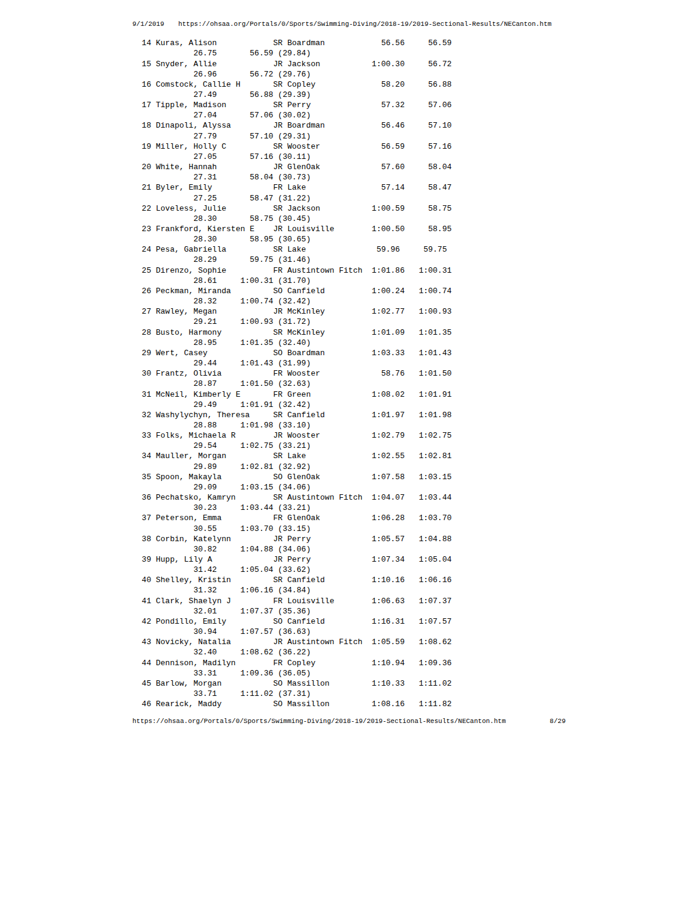9/1/2019 https://ohsaa.org/Portals/0/Sports/Swimming-Diving/2018-19/2019-Sectional-Results/NECanton.htm
  14 Kuras, Alison            SR Boardman            56.56     56.59  
             26.75       56.59 (29.84)                                
  15 Snyder, Allie            JR Jackson           1:00.30     56.72  
             26.96       56.72 (29.76)                                
  16 Comstock, Callie H       SR Copley              58.20     56.88  
             27.49       56.88 (29.39)                                
  17 Tipple, Madison          SR Perry               57.32     57.06  
             27.04       57.06 (30.02)                                
  18 Dinapoli, Alyssa         JR Boardman            56.46     57.10  
             27.79       57.10 (29.31)                                
  19 Miller, Holly C          SR Wooster             56.59     57.16  
             27.05       57.16 (30.11)                                
  20 White, Hannah            JR GlenOak             57.60     58.04  
             27.31       58.04 (30.73)                                
  21 Byler, Emily             FR Lake                57.14     58.47  
             27.25       58.47 (31.22)                                
  22 Loveless, Julie          SR Jackson           1:00.59     58.75  
             28.30       58.75 (30.45)                                
  23 Frankford, Kiersten E    JR Louisville        1:00.50     58.95  
             28.30       58.95 (30.65)                                
  24 Pesa, Gabriella          SR Lake               59.96     59.75  
             28.29       59.75 (31.46)                                
  25 Direnzo, Sophie          FR Austintown Fitch  1:01.86   1:00.31  
             28.61     1:00.31 (31.70)                                
  26 Peckman, Miranda         SO Canfield          1:00.24   1:00.74  
             28.32     1:00.74 (32.42)                                
  27 Rawley, Megan            JR McKinley          1:02.77   1:00.93  
             29.21     1:00.93 (31.72)                                
  28 Busto, Harmony           SR McKinley          1:01.09   1:01.35  
             28.95     1:01.35 (32.40)                                
  29 Wert, Casey              SO Boardman          1:03.33   1:01.43  
             29.44     1:01.43 (31.99)                                
  30 Frantz, Olivia           FR Wooster             58.76   1:01.50  
             28.87     1:01.50 (32.63)                                
  31 McNeil, Kimberly E       FR Green             1:08.02   1:01.91  
             29.49     1:01.91 (32.42)                                
  32 Washylychyn, Theresa     SR Canfield          1:01.97   1:01.98  
             28.88     1:01.98 (33.10)                                
  33 Folks, Michaela R        JR Wooster           1:02.79   1:02.75  
             29.54     1:02.75 (33.21)                                
  34 Mauller, Morgan          SR Lake              1:02.55   1:02.81  
             29.89     1:02.81 (32.92)                                
  35 Spoon, Makayla           SO GlenOak           1:07.58   1:03.15  
             29.09     1:03.15 (34.06)                                
  36 Pechatsko, Kamryn        SR Austintown Fitch  1:04.07   1:03.44  
             30.23     1:03.44 (33.21)                                
  37 Peterson, Emma           FR GlenOak           1:06.28   1:03.70  
             30.55     1:03.70 (33.15)                                
  38 Corbin, Katelynn         JR Perry             1:05.57   1:04.88  
             30.82     1:04.88 (34.06)                                
  39 Hupp, Lily A             JR Perry             1:07.34   1:05.04  
             31.42     1:05.04 (33.62)                                
  40 Shelley, Kristin         SR Canfield          1:10.16   1:06.16  
             31.32     1:06.16 (34.84)                                
  41 Clark, Shaelyn J         FR Louisville        1:06.63   1:07.37  
             32.01     1:07.37 (35.36)                                
  42 Pondillo, Emily          SO Canfield          1:16.31   1:07.57  
             30.94     1:07.57 (36.63)                                
  43 Novicky, Natalia         JR Austintown Fitch  1:05.59   1:08.62  
             32.40     1:08.62 (36.22)                                
  44 Dennison, Madilyn        FR Copley            1:10.94   1:09.36  
             33.31     1:09.36 (36.05)                                
  45 Barlow, Morgan           SO Massillon         1:10.33   1:11.02  
             33.71     1:11.02 (37.31)                                
  46 Rearick, Maddy           SO Massillon         1:08.16   1:11.82  
https://ohsaa.org/Portals/0/Sports/Swimming-Diving/2018-19/2019-Sectional-Results/NECanton.htm 8/29